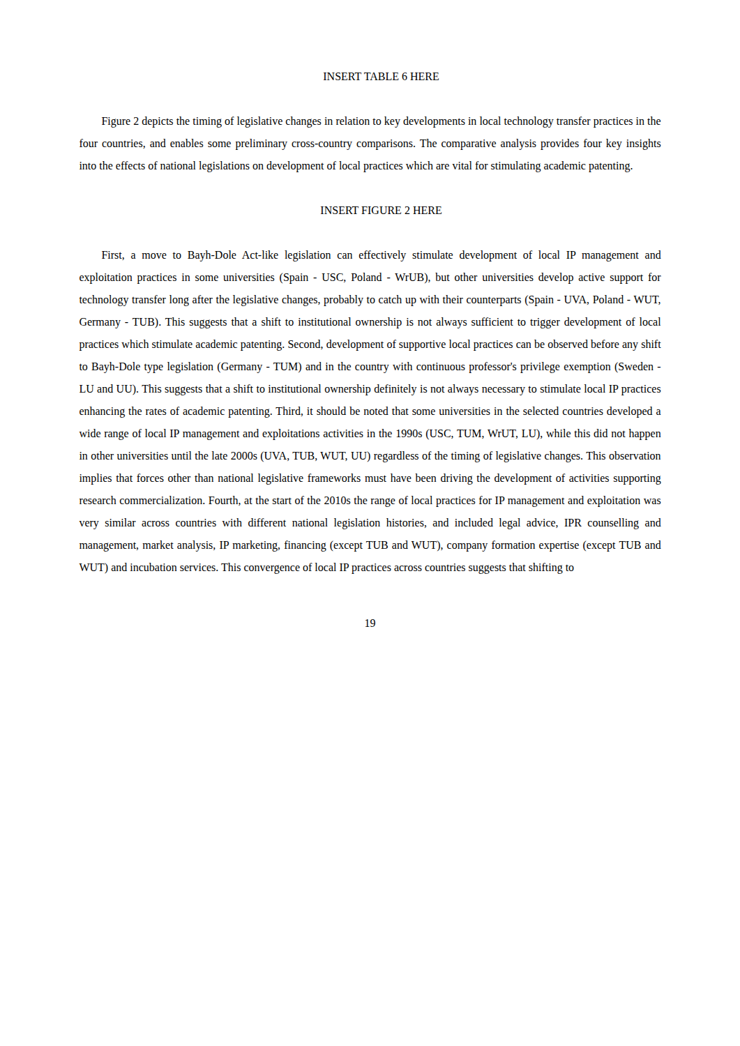Insert Table 6 here
Figure 2 depicts the timing of legislative changes in relation to key developments in local technology transfer practices in the four countries, and enables some preliminary cross-country comparisons. The comparative analysis provides four key insights into the effects of national legislations on development of local practices which are vital for stimulating academic patenting.
Insert Figure 2 here
First, a move to Bayh-Dole Act-like legislation can effectively stimulate development of local IP management and exploitation practices in some universities (Spain - USC, Poland - WrUB), but other universities develop active support for technology transfer long after the legislative changes, probably to catch up with their counterparts (Spain - UVA, Poland - WUT, Germany - TUB). This suggests that a shift to institutional ownership is not always sufficient to trigger development of local practices which stimulate academic patenting. Second, development of supportive local practices can be observed before any shift to Bayh-Dole type legislation (Germany - TUM) and in the country with continuous professor's privilege exemption (Sweden - LU and UU). This suggests that a shift to institutional ownership definitely is not always necessary to stimulate local IP practices enhancing the rates of academic patenting. Third, it should be noted that some universities in the selected countries developed a wide range of local IP management and exploitations activities in the 1990s (USC, TUM, WrUT, LU), while this did not happen in other universities until the late 2000s (UVA, TUB, WUT, UU) regardless of the timing of legislative changes. This observation implies that forces other than national legislative frameworks must have been driving the development of activities supporting research commercialization. Fourth, at the start of the 2010s the range of local practices for IP management and exploitation was very similar across countries with different national legislation histories, and included legal advice, IPR counselling and management, market analysis, IP marketing, financing (except TUB and WUT), company formation expertise (except TUB and WUT) and incubation services. This convergence of local IP practices across countries suggests that shifting to
19